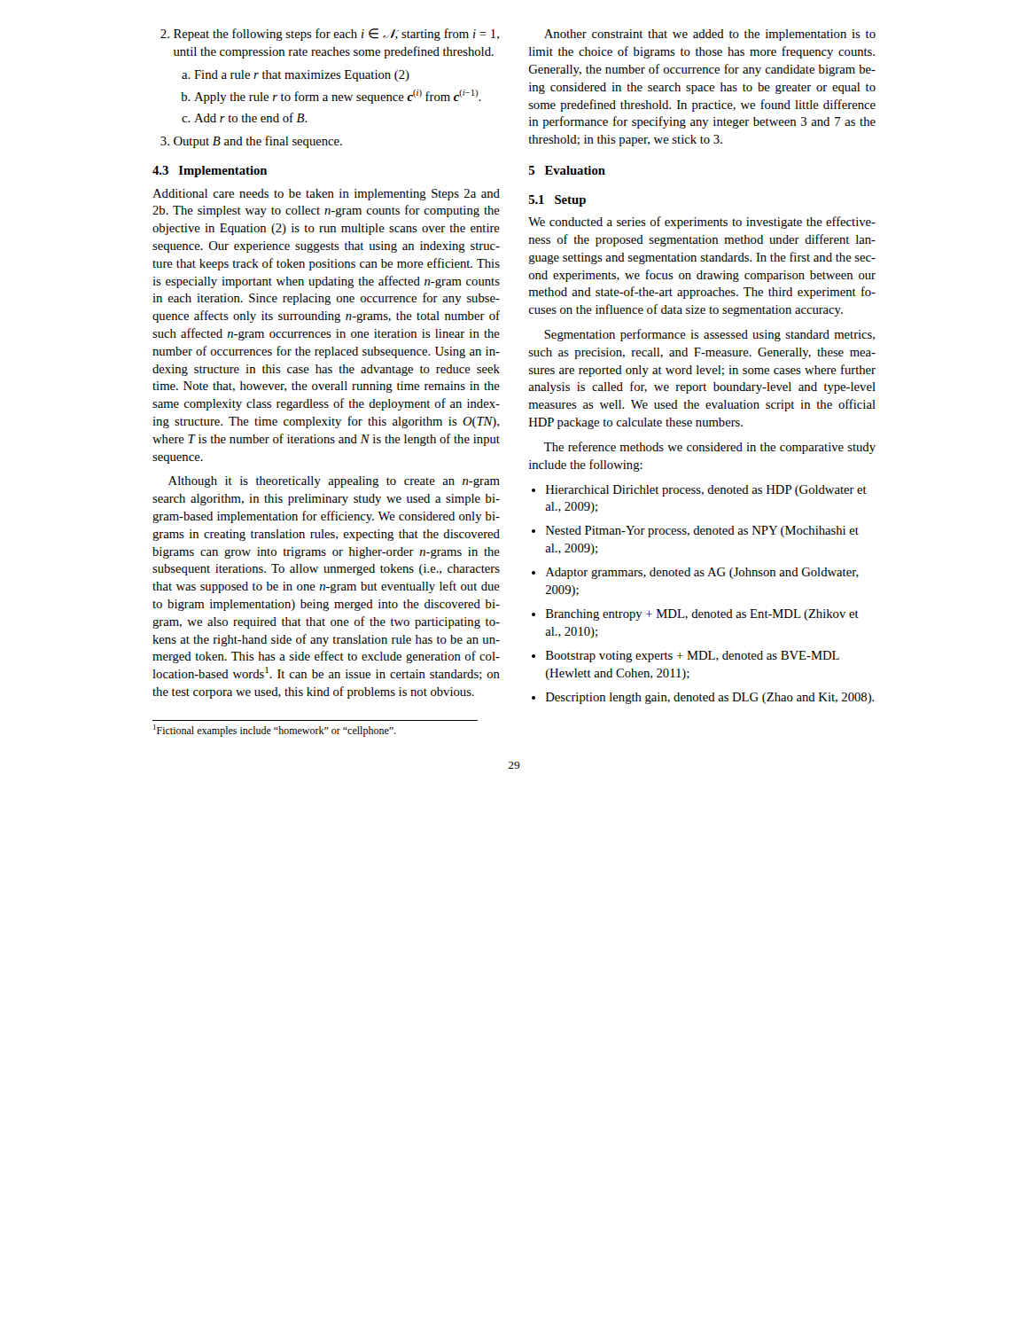Repeat the following steps for each i ∈ 𝒩, starting from i = 1, until the compression rate reaches some predefined threshold.
Find a rule r that maximizes Equation (2)
Apply the rule r to form a new sequence c(i) from c(i−1).
Add r to the end of B.
Output B and the final sequence.
4.3 Implementation
Additional care needs to be taken in implementing Steps 2a and 2b. The simplest way to collect n-gram counts for computing the objective in Equation (2) is to run multiple scans over the entire sequence. Our experience suggests that using an indexing structure that keeps track of token positions can be more efficient. This is especially important when updating the affected n-gram counts in each iteration. Since replacing one occurrence for any subsequence affects only its surrounding n-grams, the total number of such affected n-gram occurrences in one iteration is linear in the number of occurrences for the replaced subsequence. Using an indexing structure in this case has the advantage to reduce seek time. Note that, however, the overall running time remains in the same complexity class regardless of the deployment of an indexing structure. The time complexity for this algorithm is O(TN), where T is the number of iterations and N is the length of the input sequence.
Although it is theoretically appealing to create an n-gram search algorithm, in this preliminary study we used a simple bigram-based implementation for efficiency. We considered only bigrams in creating translation rules, expecting that the discovered bigrams can grow into trigrams or higher-order n-grams in the subsequent iterations. To allow unmerged tokens (i.e., characters that was supposed to be in one n-gram but eventually left out due to bigram implementation) being merged into the discovered bigram, we also required that that one of the two participating tokens at the right-hand side of any translation rule has to be an unmerged token. This has a side effect to exclude generation of collocation-based words1. It can be an issue in certain standards; on the test corpora we used, this kind of problems is not obvious.
Another constraint that we added to the implementation is to limit the choice of bigrams to those has more frequency counts. Generally, the number of occurrence for any candidate bigram being considered in the search space has to be greater or equal to some predefined threshold. In practice, we found little difference in performance for specifying any integer between 3 and 7 as the threshold; in this paper, we stick to 3.
5 Evaluation
5.1 Setup
We conducted a series of experiments to investigate the effectiveness of the proposed segmentation method under different language settings and segmentation standards. In the first and the second experiments, we focus on drawing comparison between our method and state-of-the-art approaches. The third experiment focuses on the influence of data size to segmentation accuracy.
Segmentation performance is assessed using standard metrics, such as precision, recall, and F-measure. Generally, these measures are reported only at word level; in some cases where further analysis is called for, we report boundary-level and type-level measures as well. We used the evaluation script in the official HDP package to calculate these numbers.
The reference methods we considered in the comparative study include the following:
Hierarchical Dirichlet process, denoted as HDP (Goldwater et al., 2009);
Nested Pitman-Yor process, denoted as NPY (Mochihashi et al., 2009);
Adaptor grammars, denoted as AG (Johnson and Goldwater, 2009);
Branching entropy + MDL, denoted as Ent-MDL (Zhikov et al., 2010);
Bootstrap voting experts + MDL, denoted as BVE-MDL (Hewlett and Cohen, 2011);
Description length gain, denoted as DLG (Zhao and Kit, 2008).
1 Fictional examples include “homework” or “cellphone”.
29